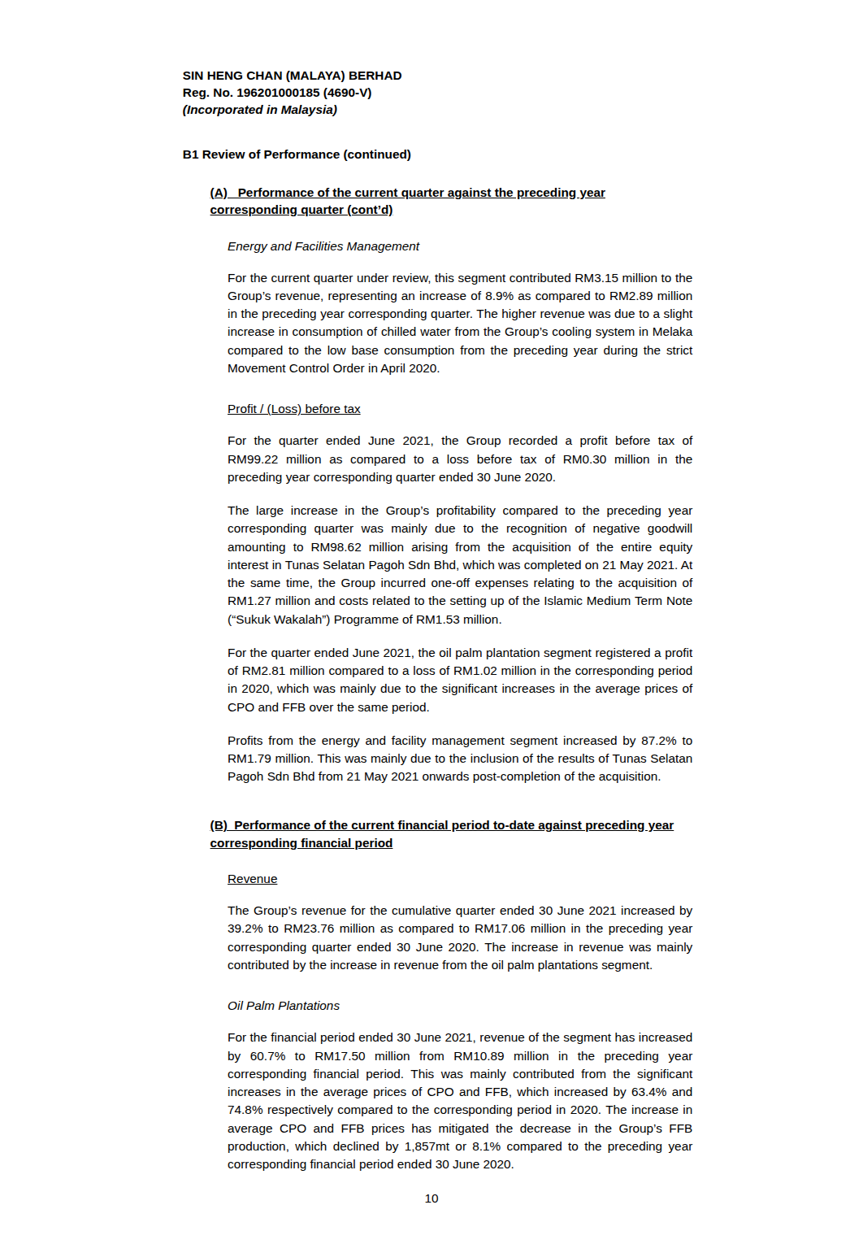SIN HENG CHAN (MALAYA) BERHAD
Reg. No. 196201000185 (4690-V)
(Incorporated in Malaysia)
B1 Review of Performance (continued)
(A) Performance of the current quarter against the preceding year corresponding quarter (cont’d)
Energy and Facilities Management
For the current quarter under review, this segment contributed RM3.15 million to the Group’s revenue, representing an increase of 8.9% as compared to RM2.89 million in the preceding year corresponding quarter. The higher revenue was due to a slight increase in consumption of chilled water from the Group’s cooling system in Melaka compared to the low base consumption from the preceding year during the strict Movement Control Order in April 2020.
Profit / (Loss) before tax
For the quarter ended June 2021, the Group recorded a profit before tax of RM99.22 million as compared to a loss before tax of RM0.30 million in the preceding year corresponding quarter ended 30 June 2020.
The large increase in the Group’s profitability compared to the preceding year corresponding quarter was mainly due to the recognition of negative goodwill amounting to RM98.62 million arising from the acquisition of the entire equity interest in Tunas Selatan Pagoh Sdn Bhd, which was completed on 21 May 2021. At the same time, the Group incurred one-off expenses relating to the acquisition of RM1.27 million and costs related to the setting up of the Islamic Medium Term Note (“Sukuk Wakalah”) Programme of RM1.53 million.
For the quarter ended June 2021, the oil palm plantation segment registered a profit of RM2.81 million compared to a loss of RM1.02 million in the corresponding period in 2020, which was mainly due to the significant increases in the average prices of CPO and FFB over the same period.
Profits from the energy and facility management segment increased by 87.2% to RM1.79 million. This was mainly due to the inclusion of the results of Tunas Selatan Pagoh Sdn Bhd from 21 May 2021 onwards post-completion of the acquisition.
(B) Performance of the current financial period to-date against preceding year corresponding financial period
Revenue
The Group’s revenue for the cumulative quarter ended 30 June 2021 increased by 39.2% to RM23.76 million as compared to RM17.06 million in the preceding year corresponding quarter ended 30 June 2020. The increase in revenue was mainly contributed by the increase in revenue from the oil palm plantations segment.
Oil Palm Plantations
For the financial period ended 30 June 2021, revenue of the segment has increased by 60.7% to RM17.50 million from RM10.89 million in the preceding year corresponding financial period. This was mainly contributed from the significant increases in the average prices of CPO and FFB, which increased by 63.4% and 74.8% respectively compared to the corresponding period in 2020. The increase in average CPO and FFB prices has mitigated the decrease in the Group’s FFB production, which declined by 1,857mt or 8.1% compared to the preceding year corresponding financial period ended 30 June 2020.
10